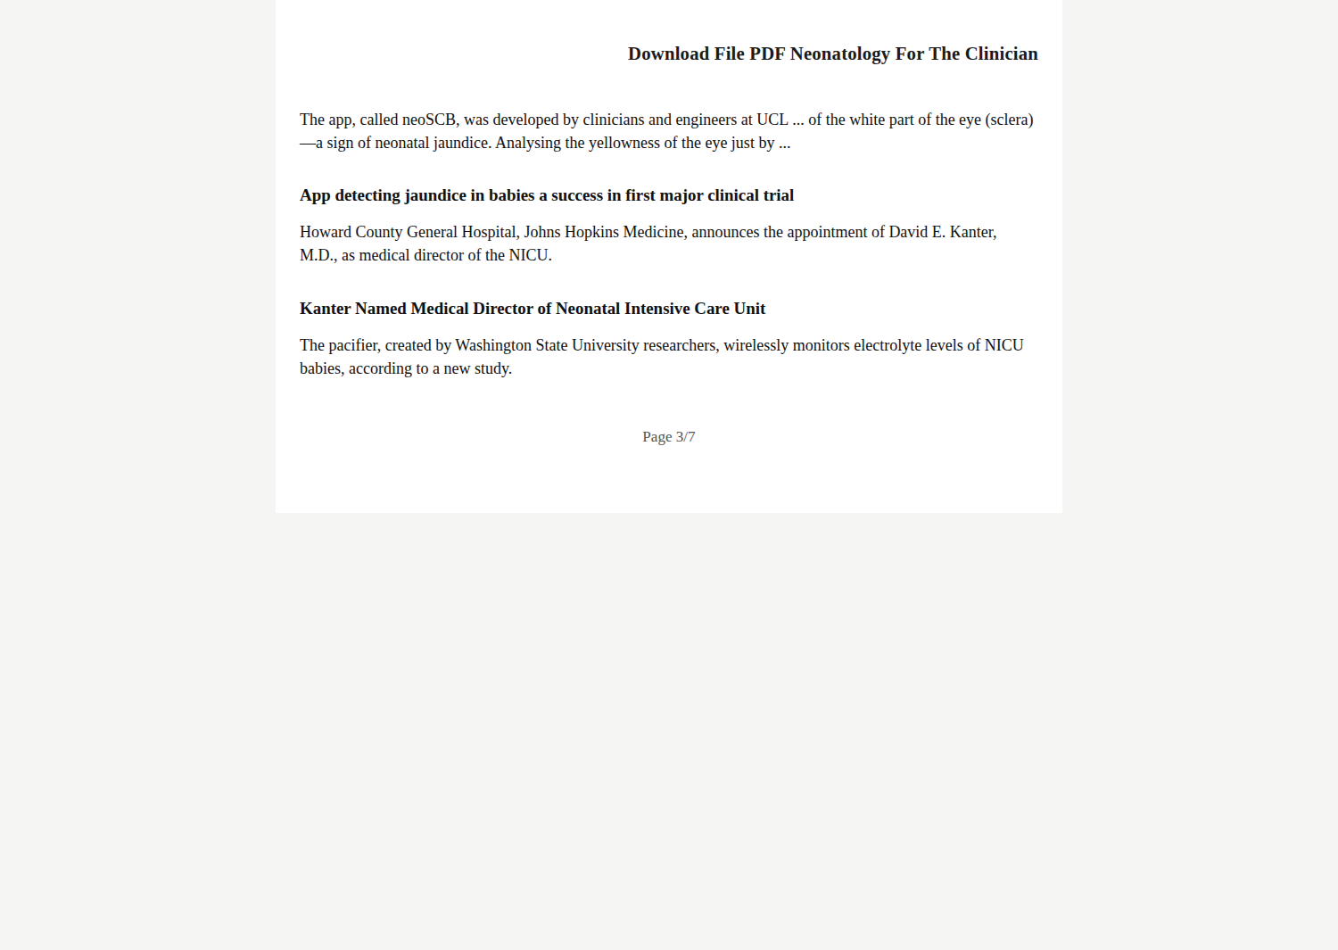Download File PDF Neonatology For The Clinician
The app, called neoSCB, was developed by clinicians and engineers at UCL ... of the white part of the eye (sclera)—a sign of neonatal jaundice. Analysing the yellowness of the eye just by ...
App detecting jaundice in babies a success in first major clinical trial
Howard County General Hospital, Johns Hopkins Medicine, announces the appointment of David E. Kanter, M.D., as medical director of the NICU.
Kanter Named Medical Director of Neonatal Intensive Care Unit
The pacifier, created by Washington State University researchers, wirelessly monitors electrolyte levels of NICU babies, according to a new study.
Page 3/7